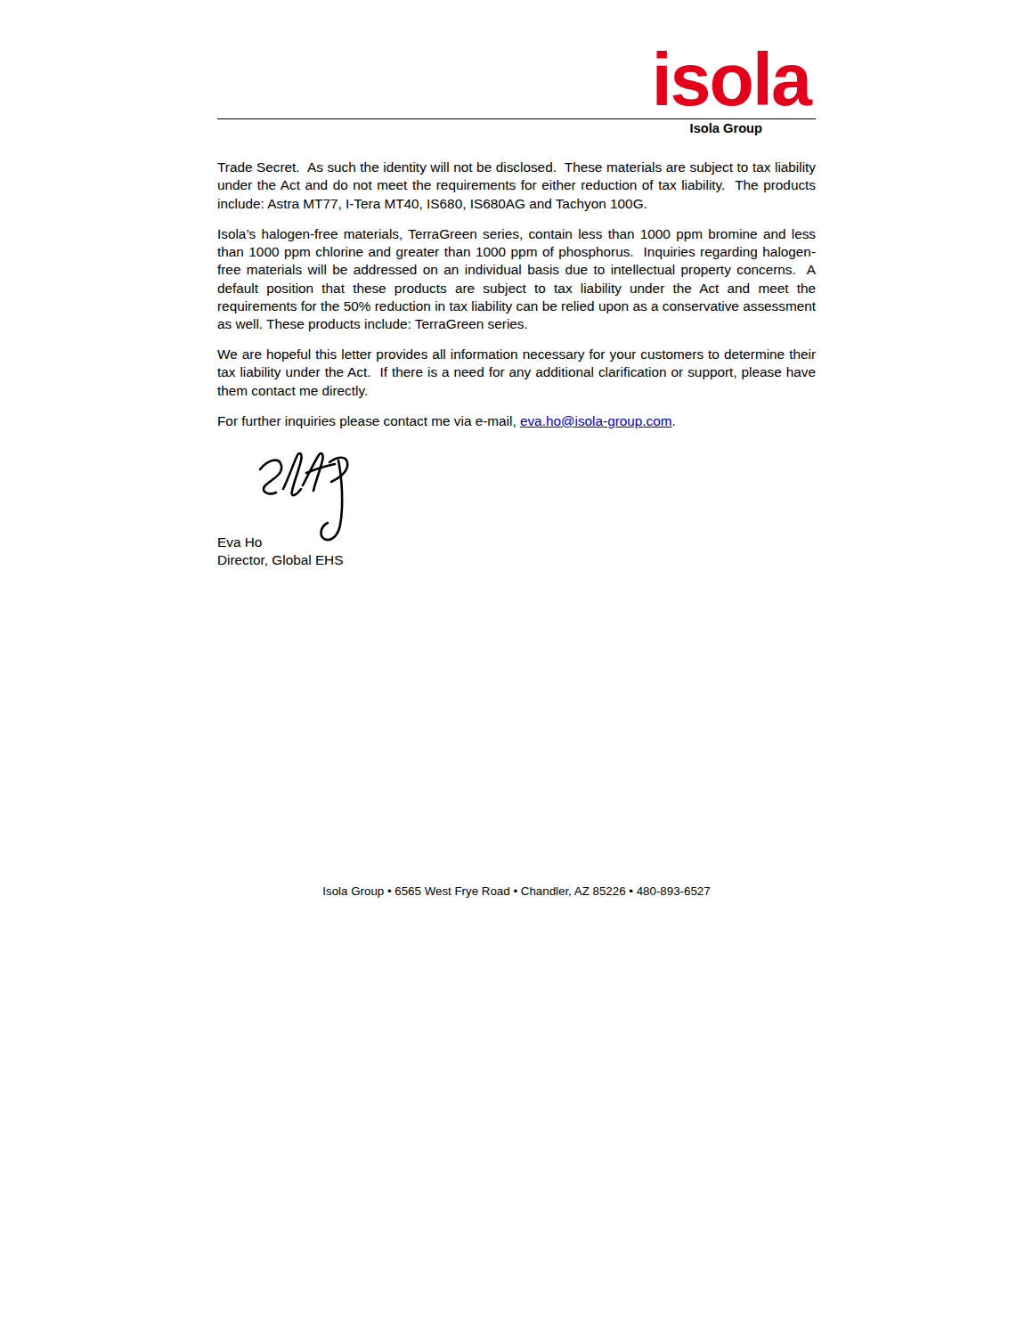isola
Isola Group
Trade Secret. As such the identity will not be disclosed. These materials are subject to tax liability under the Act and do not meet the requirements for either reduction of tax liability. The products include: Astra MT77, I-Tera MT40, IS680, IS680AG and Tachyon 100G.
Isola’s halogen-free materials, TerraGreen series, contain less than 1000 ppm bromine and less than 1000 ppm chlorine and greater than 1000 ppm of phosphorus. Inquiries regarding halogen-free materials will be addressed on an individual basis due to intellectual property concerns. A default position that these products are subject to tax liability under the Act and meet the requirements for the 50% reduction in tax liability can be relied upon as a conservative assessment as well. These products include: TerraGreen series.
We are hopeful this letter provides all information necessary for your customers to determine their tax liability under the Act. If there is a need for any additional clarification or support, please have them contact me directly.
For further inquiries please contact me via e-mail, eva.ho@isola-group.com.
Eva Ho
Director, Global EHS
Isola Group • 6565 West Frye Road • Chandler, AZ 85226 • 480-893-6527